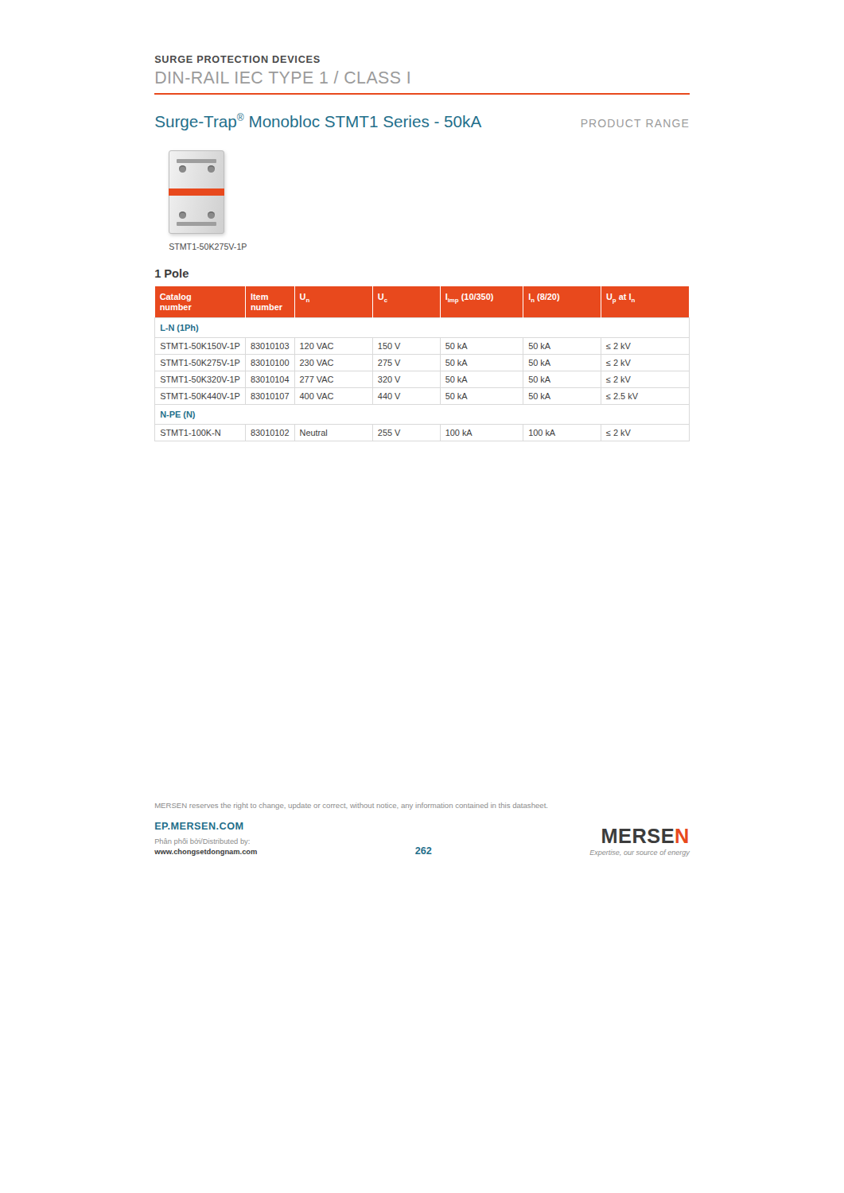Surge Protection Devices
DIN-RAIL IEC TYPE 1 / CLASS I
Surge-Trap® Monobloc STMT1 Series - 50kA
Product Range
STMT1-50K275V-1P
1 Pole
| Catalog number | Item number | U n | U c | I imp (10/350) | I n (8/20) | U p at I n |
| --- | --- | --- | --- | --- | --- | --- |
| L-N (1Ph) |
| STMT1-50K150V-1P | 83010103 | 120 VAC | 150 V | 50 kA | 50 kA | ≤ 2 kV |
| STMT1-50K275V-1P | 83010100 | 230 VAC | 275 V | 50 kA | 50 kA | ≤ 2 kV |
| STMT1-50K320V-1P | 83010104 | 277 VAC | 320 V | 50 kA | 50 kA | ≤ 2 kV |
| STMT1-50K440V-1P | 83010107 | 400 VAC | 440 V | 50 kA | 50 kA | ≤ 2.5 kV |
| N-PE (N) |
| STMT1-100K-N | 83010102 | Neutral | 255 V | 100 kA | 100 kA | ≤ 2 kV |
MERSEN reserves the right to change, update or correct, without notice, any information contained in this datasheet.
EP.MERSEN.COM
Phân phối bởi/Distributed by:
www.chongsetdongnam.com
262
MERSEN
Expertise, our source of energy